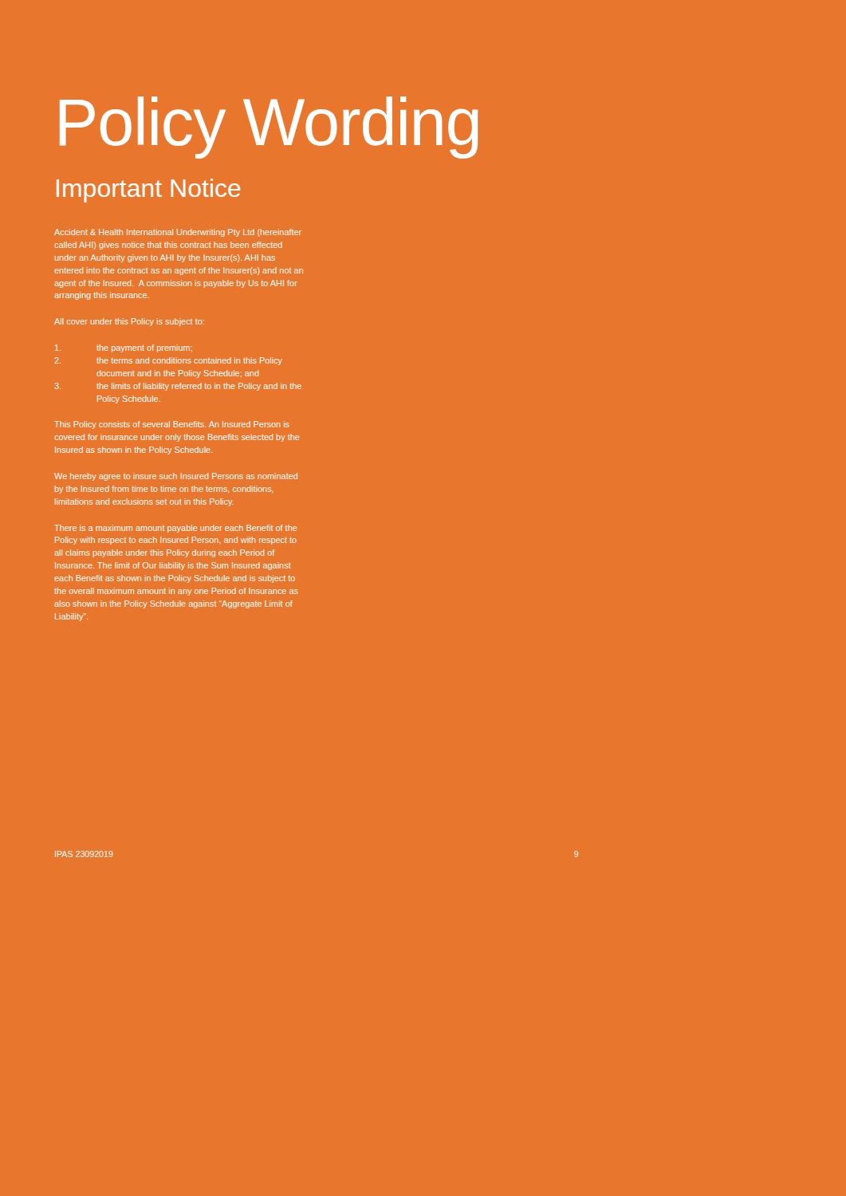Policy Wording
Important Notice
Accident & Health International Underwriting Pty Ltd (hereinafter called AHI) gives notice that this contract has been effected under an Authority given to AHI by the Insurer(s). AHI has entered into the contract as an agent of the Insurer(s) and not an agent of the Insured. A commission is payable by Us to AHI for arranging this insurance.
All cover under this Policy is subject to:
1. the payment of premium;
2. the terms and conditions contained in this Policy document and in the Policy Schedule; and
3. the limits of liability referred to in the Policy and in the Policy Schedule.
This Policy consists of several Benefits. An Insured Person is covered for insurance under only those Benefits selected by the Insured as shown in the Policy Schedule.
We hereby agree to insure such Insured Persons as nominated by the Insured from time to time on the terms, conditions, limitations and exclusions set out in this Policy.
There is a maximum amount payable under each Benefit of the Policy with respect to each Insured Person, and with respect to all claims payable under this Policy during each Period of Insurance. The limit of Our liability is the Sum Insured against each Benefit as shown in the Policy Schedule and is subject to the overall maximum amount in any one Period of Insurance as also shown in the Policy Schedule against “Aggregate Limit of Liability”.
IPAS 23092019 9